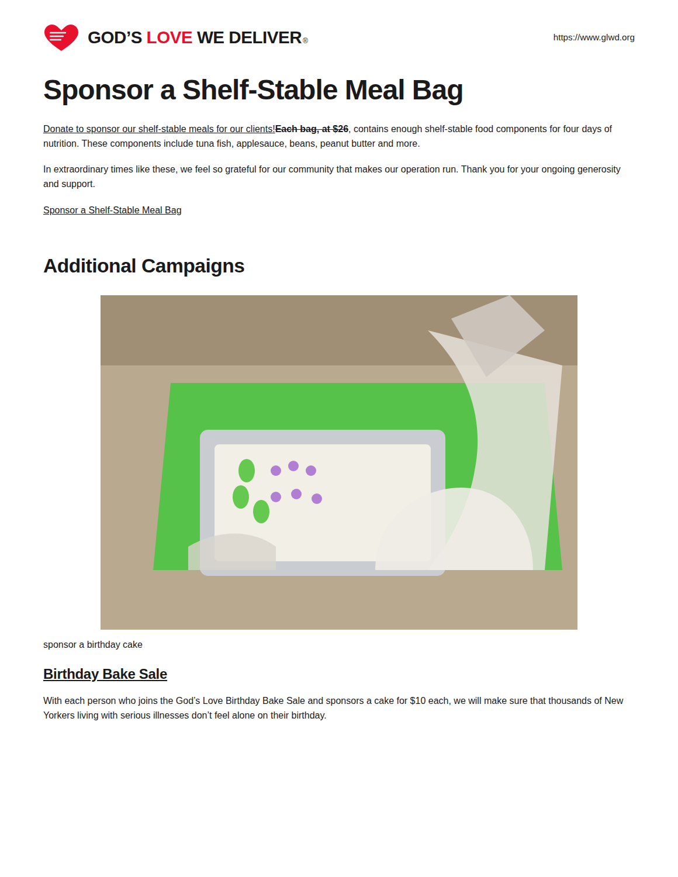GOD’S LOVE WE DELIVER® https://www.glwd.org
Sponsor a Shelf-Stable Meal Bag
Donate to sponsor our shelf-stable meals for our clients!Each bag, at $26, contains enough shelf-stable food components for four days of nutrition. These components include tuna fish, applesauce, beans, peanut butter and more.
In extraordinary times like these, we feel so grateful for our community that makes our operation run. Thank you for your ongoing generosity and support.
Sponsor a Shelf-Stable Meal Bag
Additional Campaigns
sponsor a birthday cake
Birthday Bake Sale
With each person who joins the God’s Love Birthday Bake Sale and sponsors a cake for $10 each, we will make sure that thousands of New Yorkers living with serious illnesses don’t feel alone on their birthday.